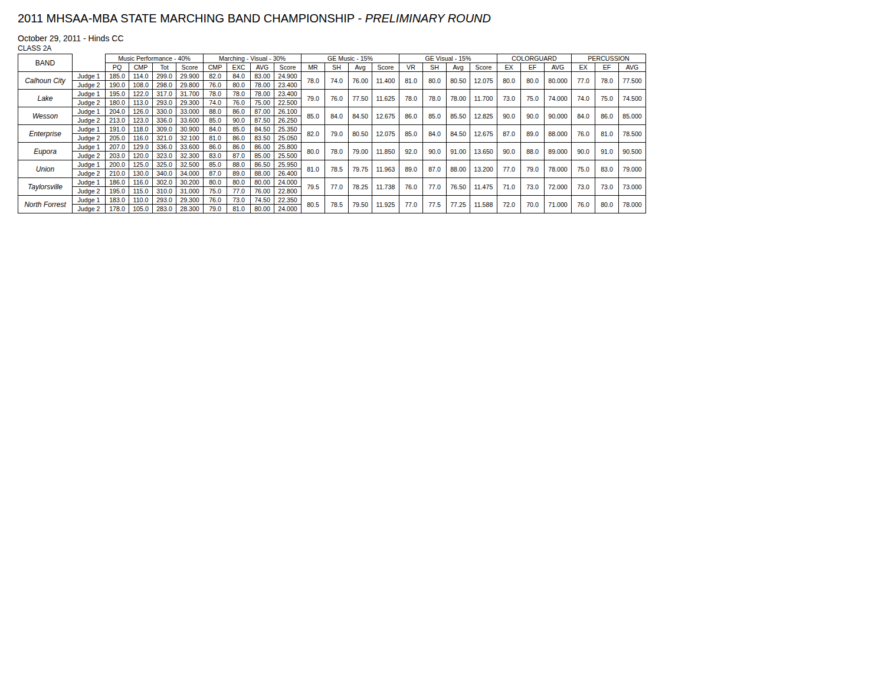2011 MHSAA-MBA STATE MARCHING BAND CHAMPIONSHIP - PRELIMINARY ROUND
October 29, 2011 - Hinds CC
CLASS 2A
| BAND | | Music Performance - 40% | Marching - Visual - 30% | GE Music - 15% | GE Visual - 15% | COLORGUARD | PERCUSSION |
| --- | --- | --- | --- | --- | --- | --- | --- |
| PQ | CMP | Tot | Score | CMP | EXC | AVG | Score | MR | SH | Avg | Score | VR | SH | Avg | Score | EX | EF | AVG | EX | EF | AVG |
| Calhoun City | Judge 1 | 185.0 | 114.0 | 299.0 | 29.900 | 82.0 | 84.0 | 83.00 | 24.900 | 78.0 | 74.0 | 76.00 | 11.400 | 81.0 | 80.0 | 80.50 | 12.075 | 80.0 | 80.0 | 80.000 | 77.0 | 78.0 | 77.500 |
| Judge 2 | 190.0 | 108.0 | 298.0 | 29.800 | 76.0 | 80.0 | 78.00 | 23.400 |
| Lake | Judge 1 | 195.0 | 122.0 | 317.0 | 31.700 | 78.0 | 78.0 | 78.00 | 23.400 | 79.0 | 76.0 | 77.50 | 11.625 | 78.0 | 78.0 | 78.00 | 11.700 | 73.0 | 75.0 | 74.000 | 74.0 | 75.0 | 74.500 |
| Judge 2 | 180.0 | 113.0 | 293.0 | 29.300 | 74.0 | 76.0 | 75.00 | 22.500 |
| Wesson | Judge 1 | 204.0 | 126.0 | 330.0 | 33.000 | 88.0 | 86.0 | 87.00 | 26.100 | 85.0 | 84.0 | 84.50 | 12.675 | 86.0 | 85.0 | 85.50 | 12.825 | 90.0 | 90.0 | 90.000 | 84.0 | 86.0 | 85.000 |
| Judge 2 | 213.0 | 123.0 | 336.0 | 33.600 | 85.0 | 90.0 | 87.50 | 26.250 |
| Enterprise | Judge 1 | 191.0 | 118.0 | 309.0 | 30.900 | 84.0 | 85.0 | 84.50 | 25.350 | 82.0 | 79.0 | 80.50 | 12.075 | 85.0 | 84.0 | 84.50 | 12.675 | 87.0 | 89.0 | 88.000 | 76.0 | 81.0 | 78.500 |
| Judge 2 | 205.0 | 116.0 | 321.0 | 32.100 | 81.0 | 86.0 | 83.50 | 25.050 |
| Eupora | Judge 1 | 207.0 | 129.0 | 336.0 | 33.600 | 86.0 | 86.0 | 86.00 | 25.800 | 80.0 | 78.0 | 79.00 | 11.850 | 92.0 | 90.0 | 91.00 | 13.650 | 90.0 | 88.0 | 89.000 | 90.0 | 91.0 | 90.500 |
| Judge 2 | 203.0 | 120.0 | 323.0 | 32.300 | 83.0 | 87.0 | 85.00 | 25.500 |
| Union | Judge 1 | 200.0 | 125.0 | 325.0 | 32.500 | 85.0 | 88.0 | 86.50 | 25.950 | 81.0 | 78.5 | 79.75 | 11.963 | 89.0 | 87.0 | 88.00 | 13.200 | 77.0 | 79.0 | 78.000 | 75.0 | 83.0 | 79.000 |
| Judge 2 | 210.0 | 130.0 | 340.0 | 34.000 | 87.0 | 89.0 | 88.00 | 26.400 |
| Taylorsville | Judge 1 | 186.0 | 116.0 | 302.0 | 30.200 | 80.0 | 80.0 | 80.00 | 24.000 | 79.5 | 77.0 | 78.25 | 11.738 | 76.0 | 77.0 | 76.50 | 11.475 | 71.0 | 73.0 | 72.000 | 73.0 | 73.0 | 73.000 |
| Judge 2 | 195.0 | 115.0 | 310.0 | 31.000 | 75.0 | 77.0 | 76.00 | 22.800 |
| North Forrest | Judge 1 | 183.0 | 110.0 | 293.0 | 29.300 | 76.0 | 73.0 | 74.50 | 22.350 | 80.5 | 78.5 | 79.50 | 11.925 | 77.0 | 77.5 | 77.25 | 11.588 | 72.0 | 70.0 | 71.000 | 76.0 | 80.0 | 78.000 |
| Judge 2 | 178.0 | 105.0 | 283.0 | 28.300 | 79.0 | 81.0 | 80.00 | 24.000 |